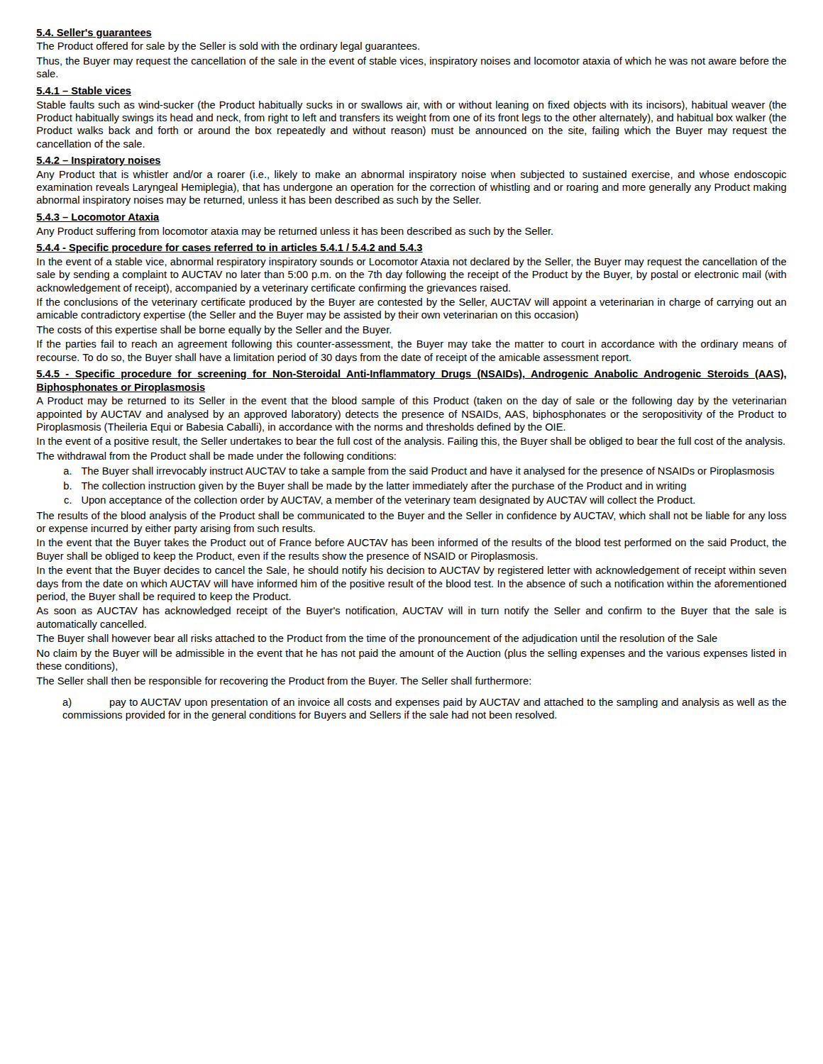5.4. Seller's guarantees
The Product offered for sale by the Seller is sold with the ordinary legal guarantees.
Thus, the Buyer may request the cancellation of the sale in the event of stable vices, inspiratory noises and locomotor ataxia of which he was not aware before the sale.
5.4.1 – Stable vices
Stable faults such as wind-sucker (the Product habitually sucks in or swallows air, with or without leaning on fixed objects with its incisors), habitual weaver (the Product habitually swings its head and neck, from right to left and transfers its weight from one of its front legs to the other alternately), and habitual box walker (the Product walks back and forth or around the box repeatedly and without reason) must be announced on the site, failing which the Buyer may request the cancellation of the sale.
5.4.2 – Inspiratory noises
Any Product that is whistler and/or a roarer (i.e., likely to make an abnormal inspiratory noise when subjected to sustained exercise, and whose endoscopic examination reveals Laryngeal Hemiplegia), that has undergone an operation for the correction of whistling and or roaring and more generally any Product making abnormal inspiratory noises may be returned, unless it has been described as such by the Seller.
5.4.3 – Locomotor Ataxia
Any Product suffering from locomotor ataxia may be returned unless it has been described as such by the Seller.
5.4.4 - Specific procedure for cases referred to in articles 5.4.1 / 5.4.2 and 5.4.3
In the event of a stable vice, abnormal respiratory inspiratory sounds or Locomotor Ataxia not declared by the Seller, the Buyer may request the cancellation of the sale by sending a complaint to AUCTAV no later than 5:00 p.m. on the 7th day following the receipt of the Product by the Buyer, by postal or electronic mail (with acknowledgement of receipt), accompanied by a veterinary certificate confirming the grievances raised.
If the conclusions of the veterinary certificate produced by the Buyer are contested by the Seller, AUCTAV will appoint a veterinarian in charge of carrying out an amicable contradictory expertise (the Seller and the Buyer may be assisted by their own veterinarian on this occasion)
The costs of this expertise shall be borne equally by the Seller and the Buyer.
If the parties fail to reach an agreement following this counter-assessment, the Buyer may take the matter to court in accordance with the ordinary means of recourse. To do so, the Buyer shall have a limitation period of 30 days from the date of receipt of the amicable assessment report.
5.4.5 - Specific procedure for screening for Non-Steroidal Anti-Inflammatory Drugs (NSAIDs), Androgenic Anabolic Androgenic Steroids (AAS), Biphosphonates or Piroplasmosis
A Product may be returned to its Seller in the event that the blood sample of this Product (taken on the day of sale or the following day by the veterinarian appointed by AUCTAV and analysed by an approved laboratory) detects the presence of NSAIDs, AAS, biphosphonates or the seropositivity of the Product to Piroplasmosis (Theileria Equi or Babesia Caballi), in accordance with the norms and thresholds defined by the OIE.
In the event of a positive result, the Seller undertakes to bear the full cost of the analysis. Failing this, the Buyer shall be obliged to bear the full cost of the analysis.
The withdrawal from the Product shall be made under the following conditions:
The Buyer shall irrevocably instruct AUCTAV to take a sample from the said Product and have it analysed for the presence of NSAIDs or Piroplasmosis
The collection instruction given by the Buyer shall be made by the latter immediately after the purchase of the Product and in writing
Upon acceptance of the collection order by AUCTAV, a member of the veterinary team designated by AUCTAV will collect the Product.
The results of the blood analysis of the Product shall be communicated to the Buyer and the Seller in confidence by AUCTAV, which shall not be liable for any loss or expense incurred by either party arising from such results.
In the event that the Buyer takes the Product out of France before AUCTAV has been informed of the results of the blood test performed on the said Product, the Buyer shall be obliged to keep the Product, even if the results show the presence of NSAID or Piroplasmosis.
In the event that the Buyer decides to cancel the Sale, he should notify his decision to AUCTAV by registered letter with acknowledgement of receipt within seven days from the date on which AUCTAV will have informed him of the positive result of the blood test. In the absence of such a notification within the aforementioned period, the Buyer shall be required to keep the Product.
As soon as AUCTAV has acknowledged receipt of the Buyer's notification, AUCTAV will in turn notify the Seller and confirm to the Buyer that the sale is automatically cancelled.
The Buyer shall however bear all risks attached to the Product from the time of the pronouncement of the adjudication until the resolution of the Sale
No claim by the Buyer will be admissible in the event that he has not paid the amount of the Auction (plus the selling expenses and the various expenses listed in these conditions),
The Seller shall then be responsible for recovering the Product from the Buyer. The Seller shall furthermore:
a) pay to AUCTAV upon presentation of an invoice all costs and expenses paid by AUCTAV and attached to the sampling and analysis as well as the commissions provided for in the general conditions for Buyers and Sellers if the sale had not been resolved.